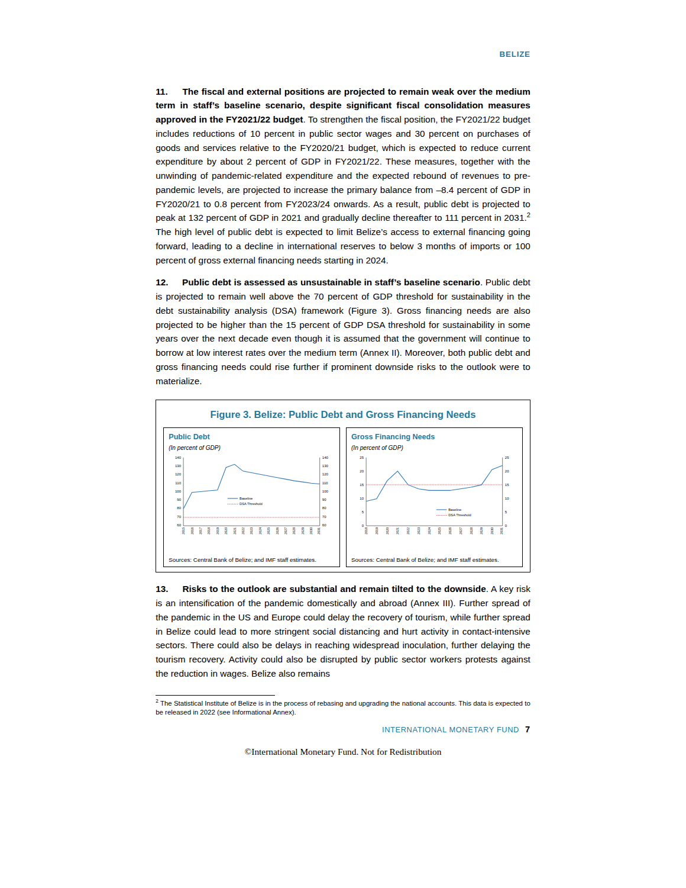BELIZE
11. The fiscal and external positions are projected to remain weak over the medium term in staff’s baseline scenario, despite significant fiscal consolidation measures approved in the FY2021/22 budget. To strengthen the fiscal position, the FY2021/22 budget includes reductions of 10 percent in public sector wages and 30 percent on purchases of goods and services relative to the FY2020/21 budget, which is expected to reduce current expenditure by about 2 percent of GDP in FY2021/22. These measures, together with the unwinding of pandemic-related expenditure and the expected rebound of revenues to pre-pandemic levels, are projected to increase the primary balance from –8.4 percent of GDP in FY2020/21 to 0.8 percent from FY2023/24 onwards. As a result, public debt is projected to peak at 132 percent of GDP in 2021 and gradually decline thereafter to 111 percent in 2031.2 The high level of public debt is expected to limit Belize’s access to external financing going forward, leading to a decline in international reserves to below 3 months of imports or 100 percent of gross external financing needs starting in 2024.
12. Public debt is assessed as unsustainable in staff’s baseline scenario. Public debt is projected to remain well above the 70 percent of GDP threshold for sustainability in the debt sustainability analysis (DSA) framework (Figure 3). Gross financing needs are also projected to be higher than the 15 percent of GDP DSA threshold for sustainability in some years over the next decade even though it is assumed that the government will continue to borrow at low interest rates over the medium term (Annex II). Moreover, both public debt and gross financing needs could rise further if prominent downside risks to the outlook were to materialize.
Figure 3. Belize: Public Debt and Gross Financing Needs
Public Debt
(In percent of GDP)
140 130 120 110 100 90 80 70 60 140 130 120 110 100 90 80 70 60 Baseline DSA Threshold 2015 2016 2017 2018 2019 2020 2021 2022 2023 2024 2025 2026 2027 2028 2029 2030 2031
Sources: Central Bank of Belize; and IMF staff estimates.
Gross Financing Needs
(In percent of GDP)
25 20 15 10 5 0 25 20 15 10 5 0 Baseline DSA Threshold 2018 2019 2020 2021 2022 2023 2024 2025 2026 2027 2028 2029 2030 2031
Sources: Central Bank of Belize; and IMF staff estimates.
13. Risks to the outlook are substantial and remain tilted to the downside. A key risk is an intensification of the pandemic domestically and abroad (Annex III). Further spread of the pandemic in the US and Europe could delay the recovery of tourism, while further spread in Belize could lead to more stringent social distancing and hurt activity in contact-intensive sectors. There could also be delays in reaching widespread inoculation, further delaying the tourism recovery. Activity could also be disrupted by public sector workers protests against the reduction in wages. Belize also remains
2 The Statistical Institute of Belize is in the process of rebasing and upgrading the national accounts. This data is expected to be released in 2022 (see Informational Annex).
INTERNATIONAL MONETARY FUND 7
©International Monetary Fund. Not for Redistribution